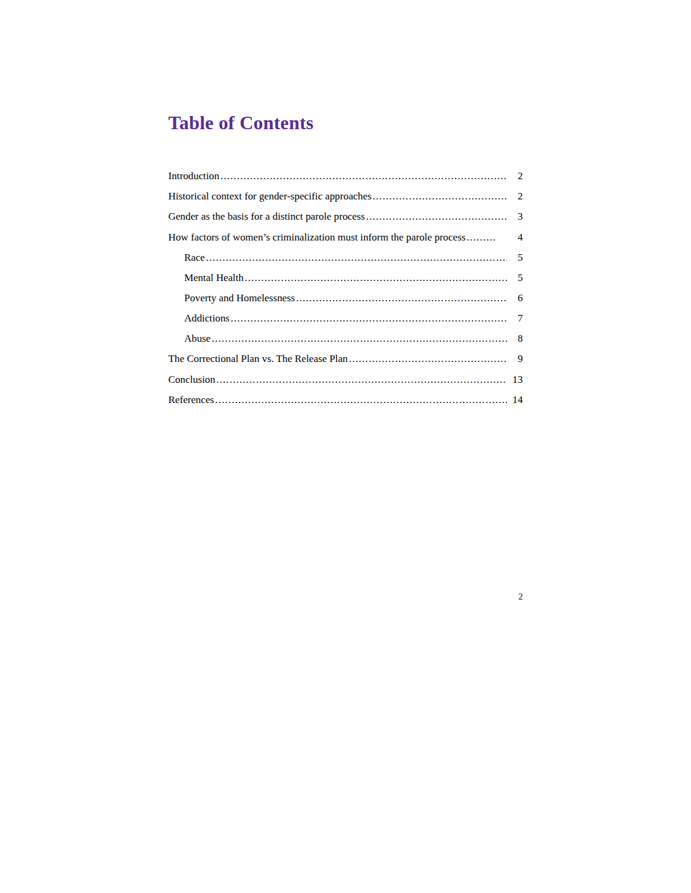Table of Contents
Introduction ................................................................................................. 2
Historical context for gender-specific approaches ............................................ 2
Gender as the basis for a distinct parole process ............................................... 3
How factors of women’s criminalization must inform the parole process ......... 4
Race .......................................................................................................... 5
Mental Health ............................................................................................. 5
Poverty and Homelessness ............................................................................ 6
Addictions ................................................................................................. 7
Abuse ........................................................................................................ 8
The Correctional Plan vs. The Release Plan ...................................................... 9
Conclusion .................................................................................................. 13
References .................................................................................................. 14
2